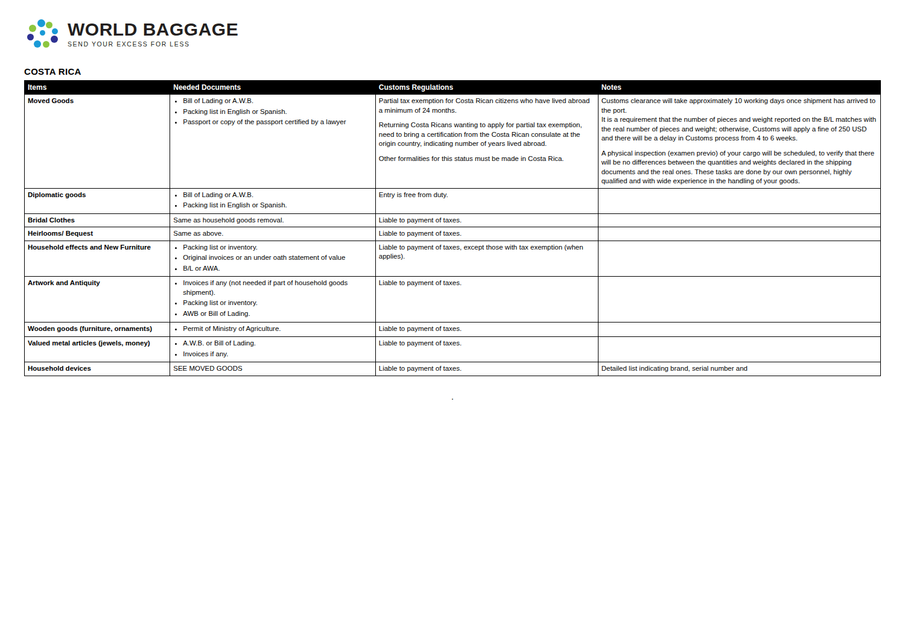WORLD BAGGAGE
SEND YOUR EXCESS FOR LESS
COSTA RICA
| Items | Needed Documents | Customs Regulations | Notes |
| --- | --- | --- | --- |
| Moved Goods | Bill of Lading or A.W.B. Packing list in English or Spanish. Passport or copy of the passport certified by a lawyer | Partial tax exemption for Costa Rican citizens who have lived abroad a minimum of 24 months. Returning Costa Ricans wanting to apply for partial tax exemption, need to bring a certification from the Costa Rican consulate at the origin country, indicating number of years lived abroad. Other formalities for this status must be made in Costa Rica. | Customs clearance will take approximately 10 working days once shipment has arrived to the port. It is a requirement that the number of pieces and weight reported on the B/L matches with the real number of pieces and weight; otherwise, Customs will apply a fine of 250 USD and there will be a delay in Customs process from 4 to 6 weeks. A physical inspection (examen previo) of your cargo will be scheduled, to verify that there will be no differences between the quantities and weights declared in the shipping documents and the real ones. These tasks are done by our own personnel, highly qualified and with wide experience in the handling of your goods. |
| Diplomatic goods | Bill of Lading or A.W.B. Packing list in English or Spanish. | Entry is free from duty. | |
| Bridal Clothes | Same as household goods removal. | Liable to payment of taxes. | |
| Heirlooms/ Bequest | Same as above. | Liable to payment of taxes. | |
| Household effects and New Furniture | Packing list or inventory. Original invoices or an under oath statement of value B/L or AWA. | Liable to payment of taxes, except those with tax exemption (when applies). | |
| Artwork and Antiquity | Invoices if any (not needed if part of household goods shipment). Packing list or inventory. AWB or Bill of Lading. | Liable to payment of taxes. | |
| Wooden goods (furniture, ornaments) | Permit of Ministry of Agriculture. | Liable to payment of taxes. | |
| Valued metal articles (jewels, money) | A.W.B. or Bill of Lading. Invoices if any. | Liable to payment of taxes. | |
| Household devices | SEE MOVED GOODS | Liable to payment of taxes. | Detailed list indicating brand, serial number and |
.